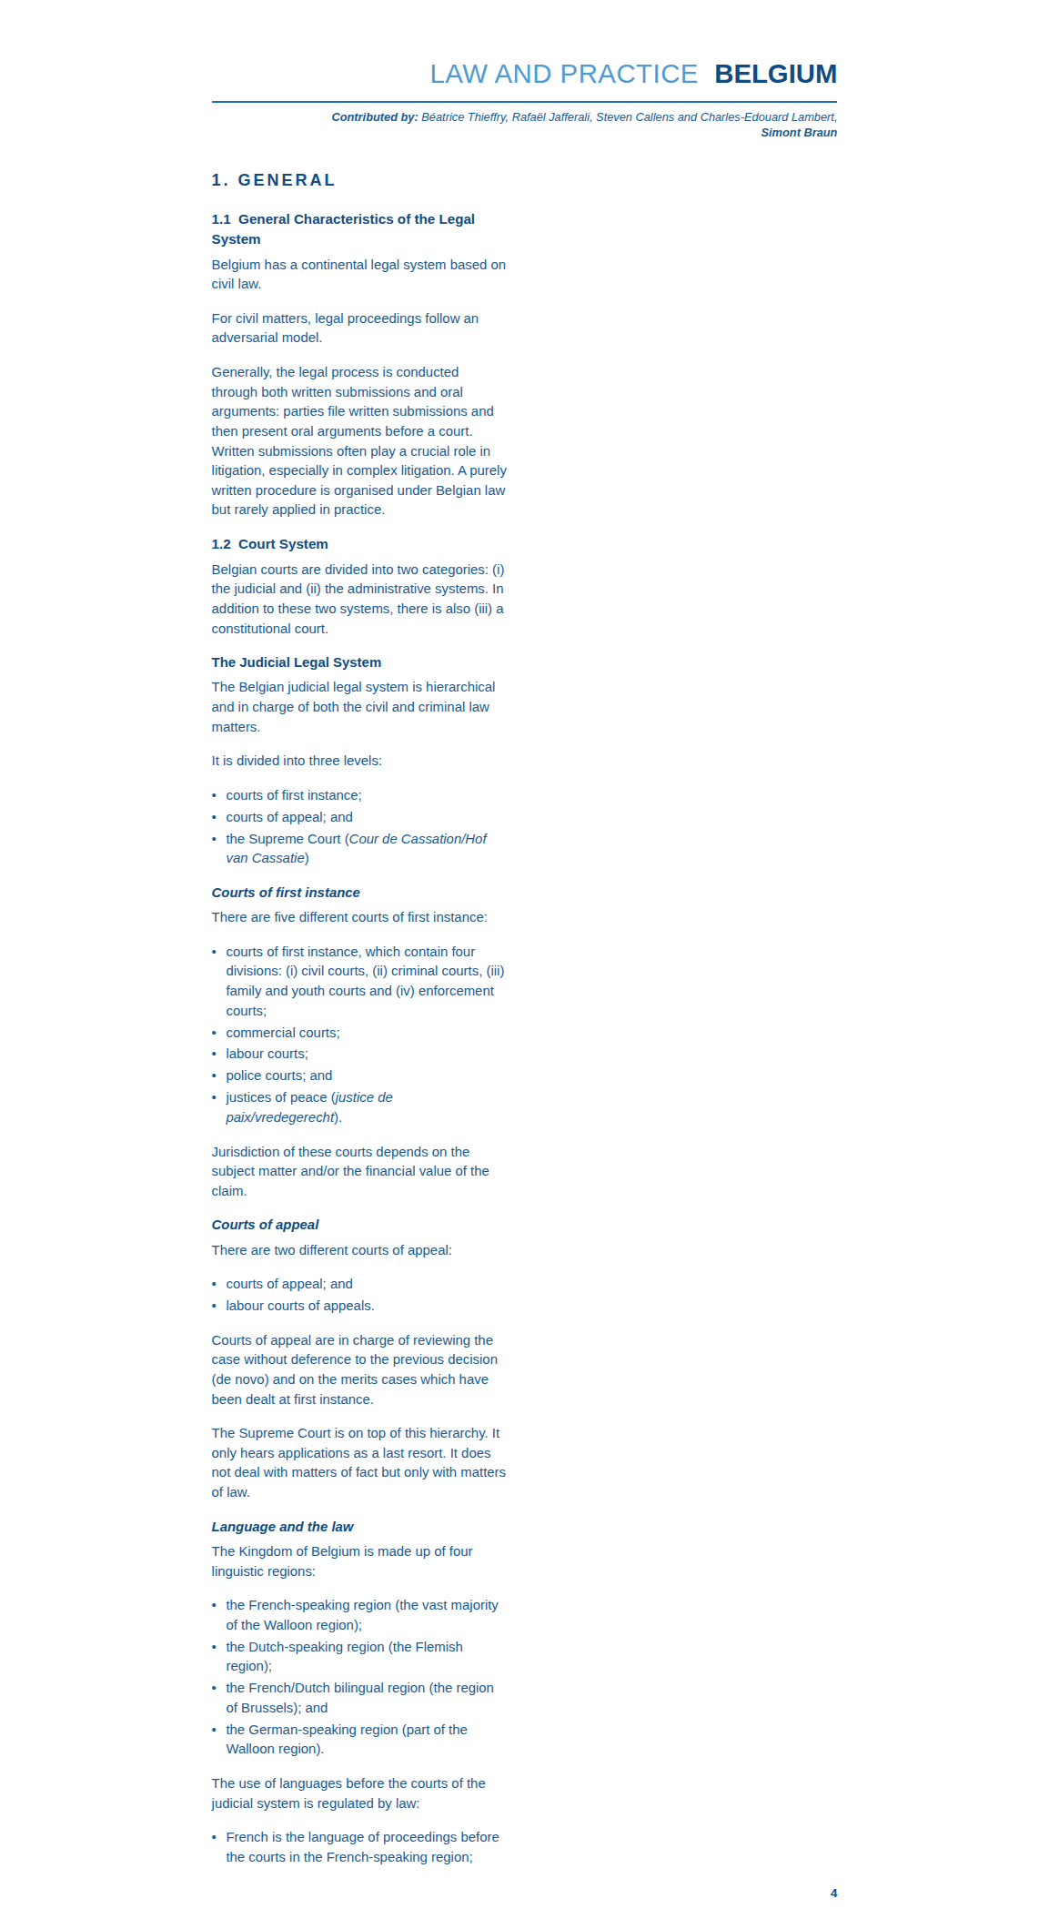LAW AND PRACTICE BELGIUM
Contributed by: Béatrice Thieffry, Rafaël Jafferali, Steven Callens and Charles-Edouard Lambert,
Simont Braun
1. GENERAL
1.1 General Characteristics of the Legal System
Belgium has a continental legal system based on civil law.
For civil matters, legal proceedings follow an adversarial model.
Generally, the legal process is conducted through both written submissions and oral arguments: parties file written submissions and then present oral arguments before a court. Written submissions often play a crucial role in litigation, especially in complex litigation. A purely written procedure is organised under Belgian law but rarely applied in practice.
1.2 Court System
Belgian courts are divided into two categories: (i) the judicial and (ii) the administrative systems. In addition to these two systems, there is also (iii) a constitutional court.
The Judicial Legal System
The Belgian judicial legal system is hierarchical and in charge of both the civil and criminal law matters.
It is divided into three levels:
courts of first instance;
courts of appeal; and
the Supreme Court (Cour de Cassation/Hof van Cassatie)
Courts of first instance
There are five different courts of first instance:
courts of first instance, which contain four divisions: (i) civil courts, (ii) criminal courts, (iii) family and youth courts and (iv) enforcement courts;
commercial courts;
labour courts;
police courts; and
justices of peace (justice de paix/vredegerecht).
Jurisdiction of these courts depends on the subject matter and/or the financial value of the claim.
Courts of appeal
There are two different courts of appeal:
courts of appeal; and
labour courts of appeals.
Courts of appeal are in charge of reviewing the case without deference to the previous decision (de novo) and on the merits cases which have been dealt at first instance.
The Supreme Court is on top of this hierarchy. It only hears applications as a last resort. It does not deal with matters of fact but only with matters of law.
Language and the law
The Kingdom of Belgium is made up of four linguistic regions:
the French-speaking region (the vast majority of the Walloon region);
the Dutch-speaking region (the Flemish region);
the French/Dutch bilingual region (the region of Brussels); and
the German-speaking region (part of the Walloon region).
The use of languages before the courts of the judicial system is regulated by law:
French is the language of proceedings before the courts in the French-speaking region;
4